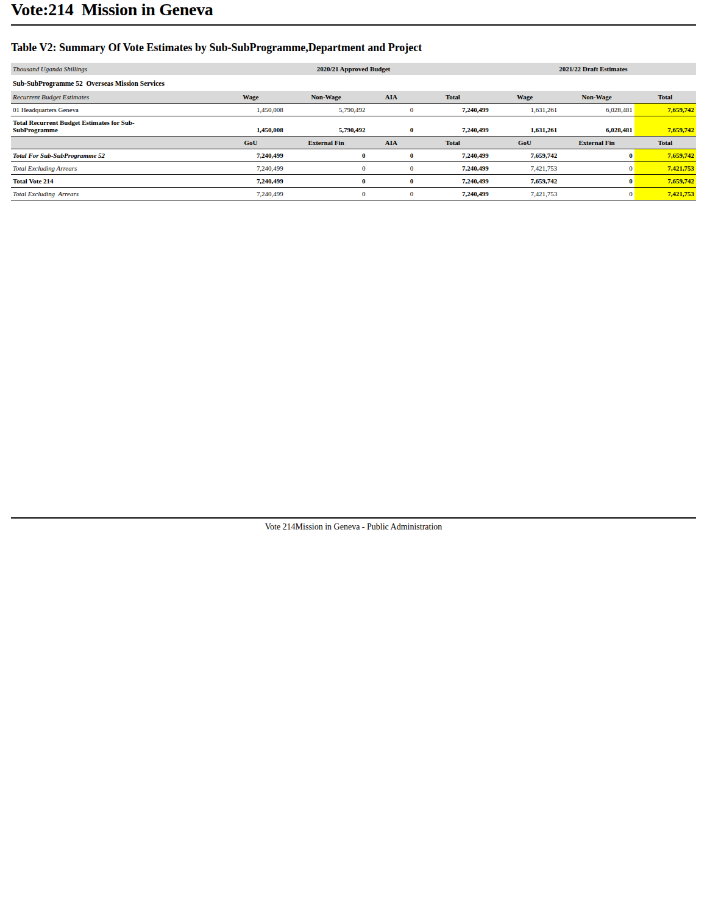Vote:214 Mission in Geneva
Table V2: Summary Of Vote Estimates by Sub-SubProgramme,Department and Project
| Thousand Uganda Shillings | 2020/21 Approved Budget | 2021/22 Draft Estimates |
| --- | --- | --- |
| Sub-SubProgramme 52 Overseas Mission Services |
| Recurrent Budget Estimates | Wage | Non-Wage | AIA | Total | Wage | Non-Wage | Total |
| 01 Headquarters Geneva | 1,450,008 | 5,790,492 | 0 | 7,240,499 | 1,631,261 | 6,028,481 | 7,659,742 |
| Total Recurrent Budget Estimates for Sub- SubProgramme | 1,450,008 | 5,790,492 | 0 | 7,240,499 | 1,631,261 | 6,028,481 | 7,659,742 |
| | GoU | External Fin | AIA | Total | GoU | External Fin | Total |
| Total For Sub-SubProgramme 52 | 7,240,499 | 0 | 0 | 7,240,499 | 7,659,742 | 0 | 7,659,742 |
| Total Excluding Arrears | 7,240,499 | 0 | 0 | 7,240,499 | 7,421,753 | 0 | 7,421,753 |
| Total Vote 214 | 7,240,499 | 0 | 0 | 7,240,499 | 7,659,742 | 0 | 7,659,742 |
| Total Excluding Arrears | 7,240,499 | 0 | 0 | 7,240,499 | 7,421,753 | 0 | 7,421,753 |
Vote 214Mission in Geneva - Public Administration